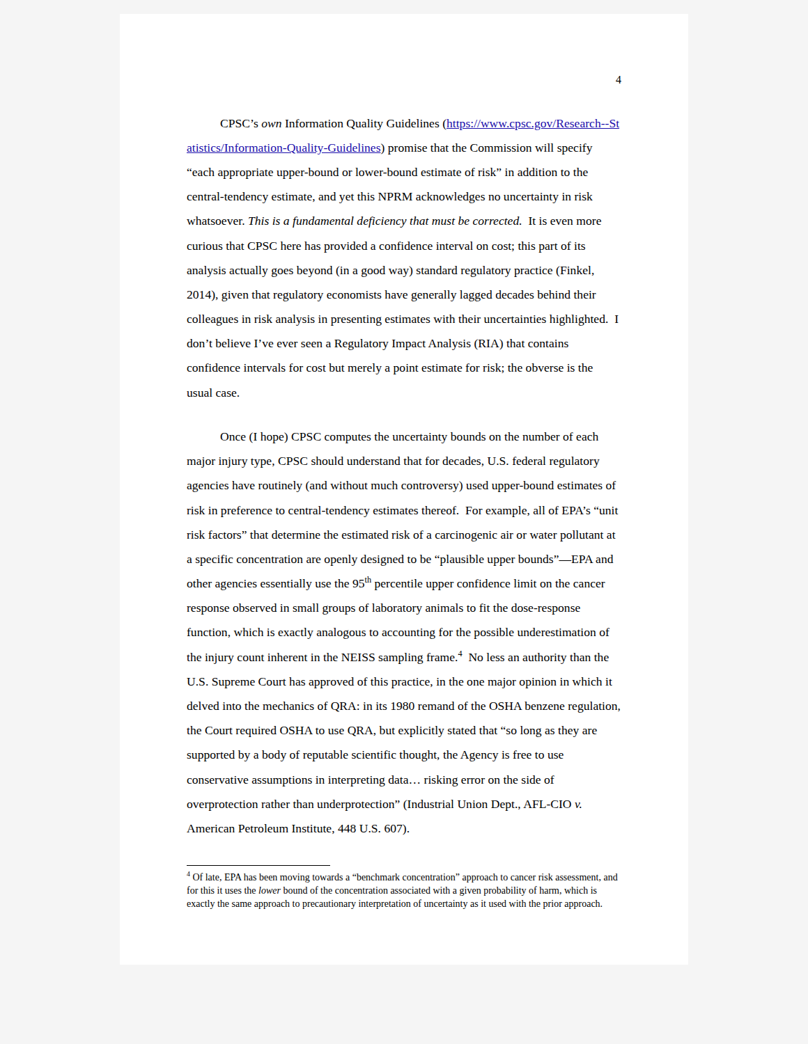4
CPSC’s own Information Quality Guidelines (https://www.cpsc.gov/Research--Statistics/Information-Quality-Guidelines) promise that the Commission will specify “each appropriate upper-bound or lower-bound estimate of risk” in addition to the central-tendency estimate, and yet this NPRM acknowledges no uncertainty in risk whatsoever. This is a fundamental deficiency that must be corrected. It is even more curious that CPSC here has provided a confidence interval on cost; this part of its analysis actually goes beyond (in a good way) standard regulatory practice (Finkel, 2014), given that regulatory economists have generally lagged decades behind their colleagues in risk analysis in presenting estimates with their uncertainties highlighted. I don’t believe I’ve ever seen a Regulatory Impact Analysis (RIA) that contains confidence intervals for cost but merely a point estimate for risk; the obverse is the usual case.
Once (I hope) CPSC computes the uncertainty bounds on the number of each major injury type, CPSC should understand that for decades, U.S. federal regulatory agencies have routinely (and without much controversy) used upper-bound estimates of risk in preference to central-tendency estimates thereof. For example, all of EPA’s “unit risk factors” that determine the estimated risk of a carcinogenic air or water pollutant at a specific concentration are openly designed to be “plausible upper bounds”—EPA and other agencies essentially use the 95th percentile upper confidence limit on the cancer response observed in small groups of laboratory animals to fit the dose-response function, which is exactly analogous to accounting for the possible underestimation of the injury count inherent in the NEISS sampling frame.4 No less an authority than the U.S. Supreme Court has approved of this practice, in the one major opinion in which it delved into the mechanics of QRA: in its 1980 remand of the OSHA benzene regulation, the Court required OSHA to use QRA, but explicitly stated that “so long as they are supported by a body of reputable scientific thought, the Agency is free to use conservative assumptions in interpreting data… risking error on the side of overprotection rather than underprotection” (Industrial Union Dept., AFL-CIO v. American Petroleum Institute, 448 U.S. 607).
4 Of late, EPA has been moving towards a “benchmark concentration” approach to cancer risk assessment, and for this it uses the lower bound of the concentration associated with a given probability of harm, which is exactly the same approach to precautionary interpretation of uncertainty as it used with the prior approach.